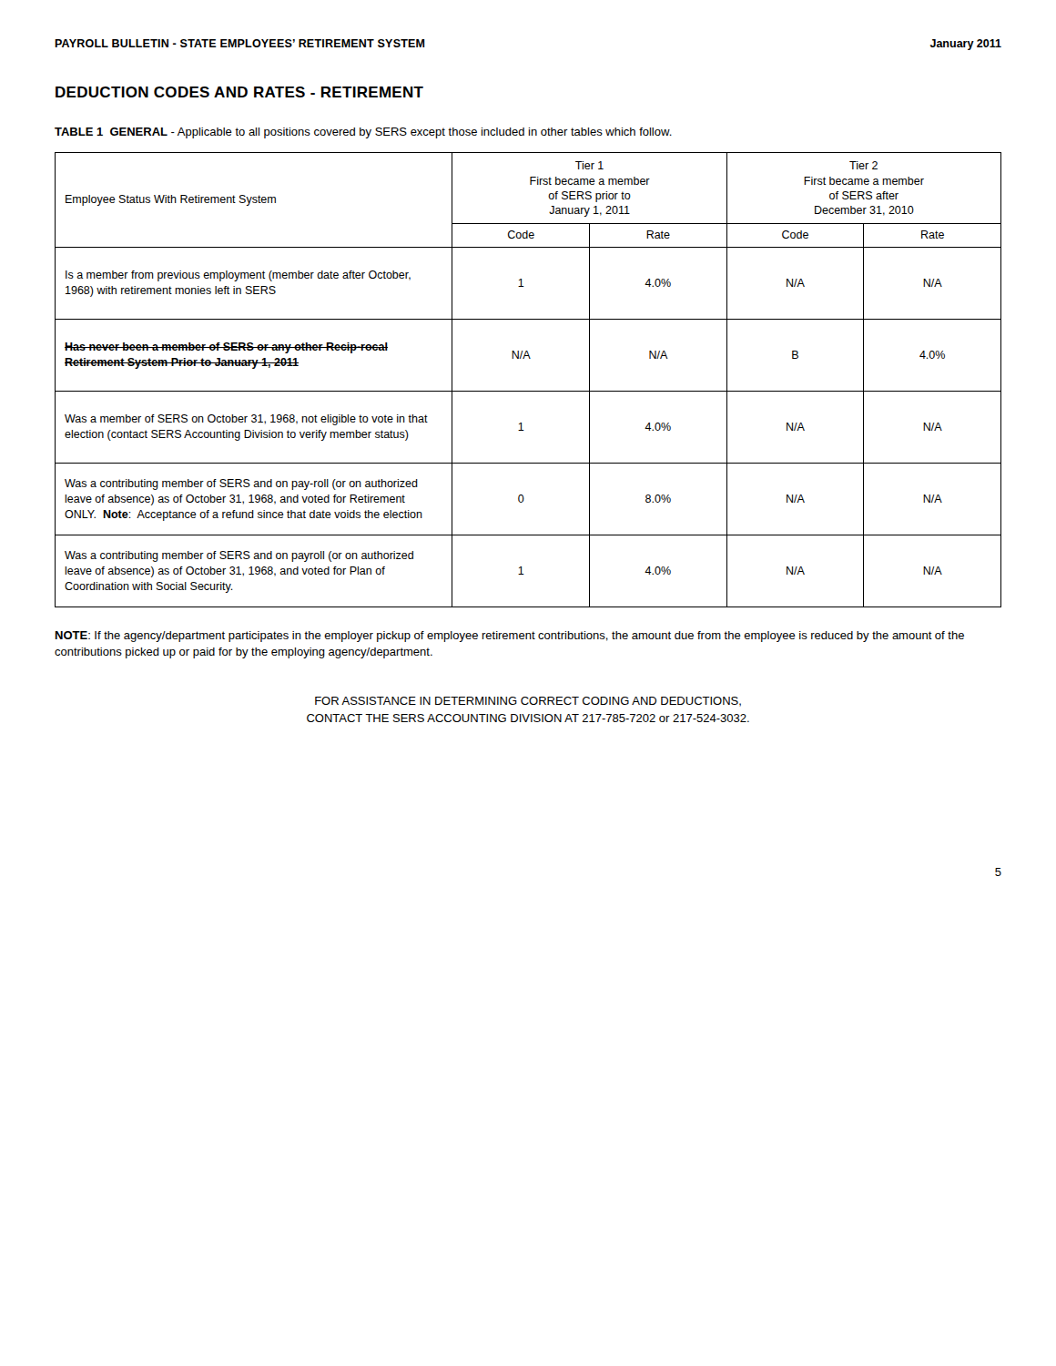PAYROLL BULLETIN - STATE EMPLOYEES’ RETIREMENT SYSTEM
January 2011
DEDUCTION CODES AND RATES - RETIREMENT
TABLE 1 GENERAL - Applicable to all positions covered by SERS except those included in other tables which follow.
| Employee Status With Retirement System | Tier 1 First became a member of SERS prior to January 1, 2011 | Tier 2 First became a member of SERS after December 31, 2010 |
| --- | --- | --- |
| Code | Rate | Code | Rate |
| Is a member from previous employment (member date after October, 1968) with retirement monies left in SERS | 1 | 4.0% | N/A | N/A |
| Has never been a member of SERS or any other Recip-rocal Retirement System Prior to January 1, 2011 | N/A | N/A | B | 4.0% |
| Was a member of SERS on October 31, 1968, not eligible to vote in that election (contact SERS Accounting Division to verify member status) | 1 | 4.0% | N/A | N/A |
| Was a contributing member of SERS and on pay-roll (or on authorized leave of absence) as of October 31, 1968, and voted for Retirement ONLY. Note : Acceptance of a refund since that date voids the election | 0 | 8.0% | N/A | N/A |
| Was a contributing member of SERS and on payroll (or on authorized leave of absence) as of October 31, 1968, and voted for Plan of Coordination with Social Security. | 1 | 4.0% | N/A | N/A |
NOTE: If the agency/department participates in the employer pickup of employee retirement contributions, the amount due from the employee is reduced by the amount of the contributions picked up or paid for by the employing agency/department.
FOR ASSISTANCE IN DETERMINING CORRECT CODING AND DEDUCTIONS,
CONTACT THE SERS ACCOUNTING DIVISION AT 217-785-7202 or 217-524-3032.
5